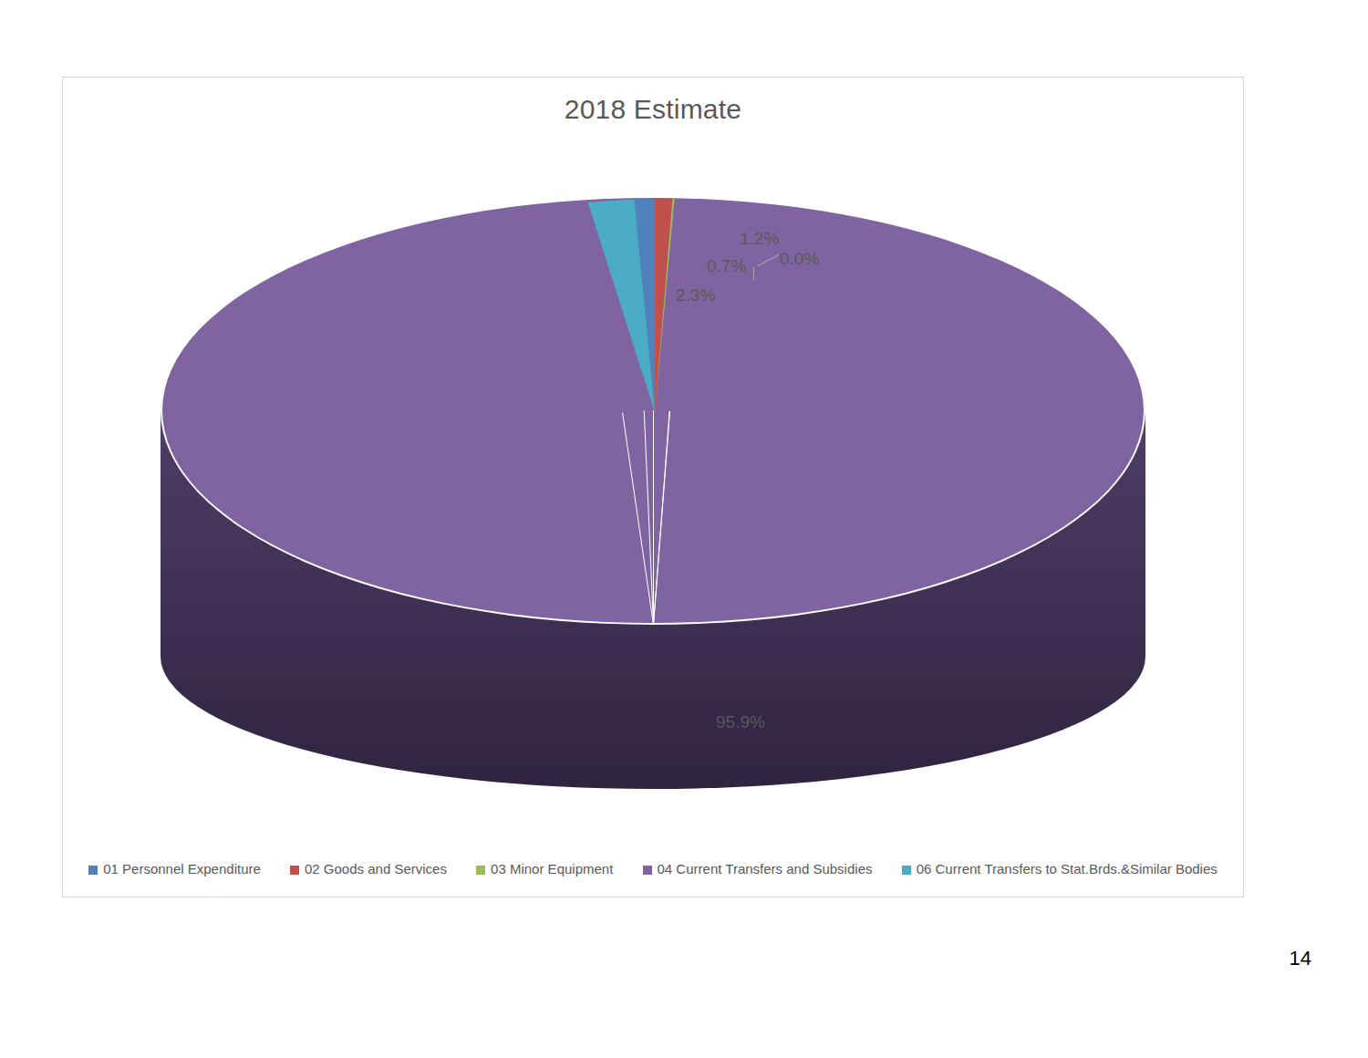2018 Estimate
2.3%
0.7%
1.2%
0.0%
95.9%
01 Personnel Expenditure 02 Goods and Services 03 Minor Equipment 04 Current Transfers and Subsidies 06 Current Transfers to Stat.Brds.&Similar Bodies
14